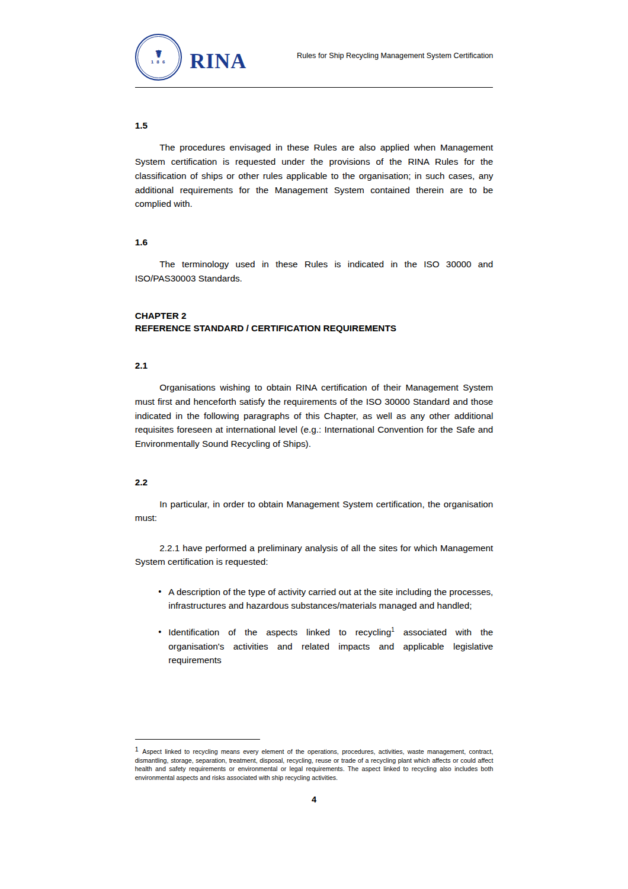☤
1 8 6
RINA
Rules for Ship Recycling Management System Certification
1.5
The procedures envisaged in these Rules are also applied when Management System certification is requested under the provisions of the RINA Rules for the classification of ships or other rules applicable to the organisation; in such cases, any additional requirements for the Management System contained therein are to be complied with.
1.6
The terminology used in these Rules is indicated in the ISO 30000 and ISO/PAS30003 Standards.
CHAPTER 2REFERENCE STANDARD / CERTIFICATION REQUIREMENTS
2.1
Organisations wishing to obtain RINA certification of their Management System must first and henceforth satisfy the requirements of the ISO 30000 Standard and those indicated in the following paragraphs of this Chapter, as well as any other additional requisites foreseen at international level (e.g.: International Convention for the Safe and Environmentally Sound Recycling of Ships).
2.2
In particular, in order to obtain Management System certification, the organisation must:
2.2.1 have performed a preliminary analysis of all the sites for which Management System certification is requested:
A description of the type of activity carried out at the site including the processes, infrastructures and hazardous substances/materials managed and handled;
Identification of the aspects linked to recycling1 associated with the organisation's activities and related impacts and applicable legislative requirements
1 Aspect linked to recycling means every element of the operations, procedures, activities, waste management, contract, dismantling, storage, separation, treatment, disposal, recycling, reuse or trade of a recycling plant which affects or could affect health and safety requirements or environmental or legal requirements. The aspect linked to recycling also includes both environmental aspects and risks associated with ship recycling activities.
4